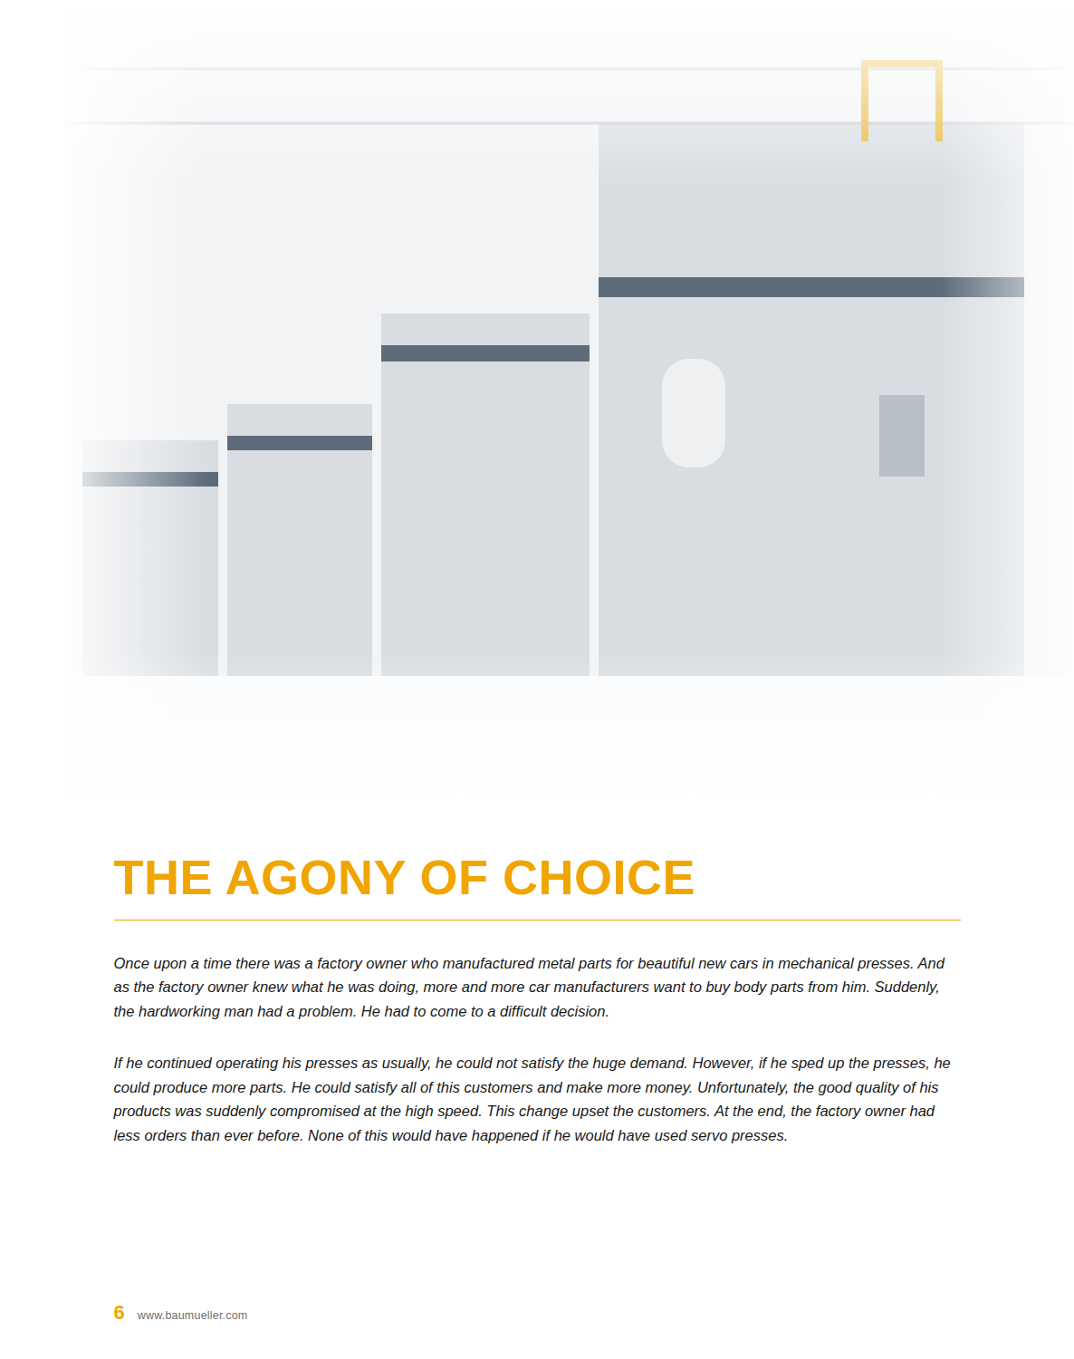The Agony of Choice
Once upon a time there was a factory owner who manufactured metal parts for beautiful new cars in mechanical presses. And as the factory owner knew what he was doing, more and more car manufacturers want to buy body parts from him. Suddenly, the hardworking man had a problem. He had to come to a difficult decision.
If he continued operating his presses as usually, he could not satisfy the huge demand. However, if he sped up the presses, he could produce more parts. He could satisfy all of this customers and make more money. Unfortunately, the good quality of his products was suddenly compromised at the high speed. This change upset the customers. At the end, the factory owner had less orders than ever before. None of this would have happened if he would have used servo presses.
6 www.baumueller.com